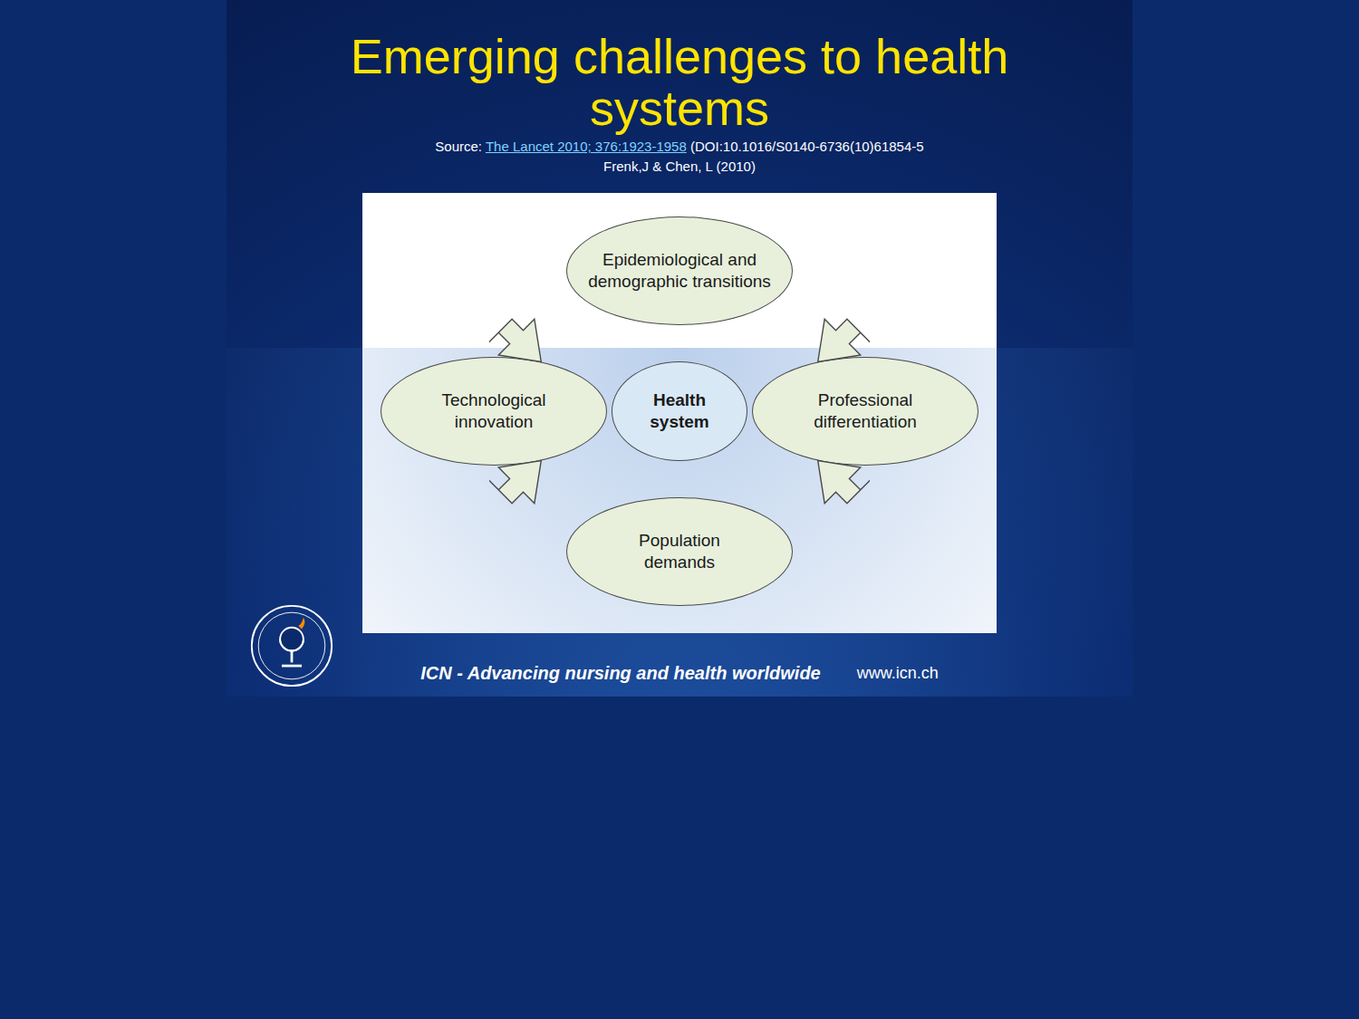Emerging challenges to health systems
Source: The Lancet 2010; 376:1923-1958 (DOI:10.1016/S0140-6736(10)61854-5
Frenk,J & Chen, L (2010)
Epidemiological and
demographic transitions
Technological
innovation
Health
system
Professional
differentiation
Population
demands
ICN - Advancing nursing and health worldwide www.icn.ch